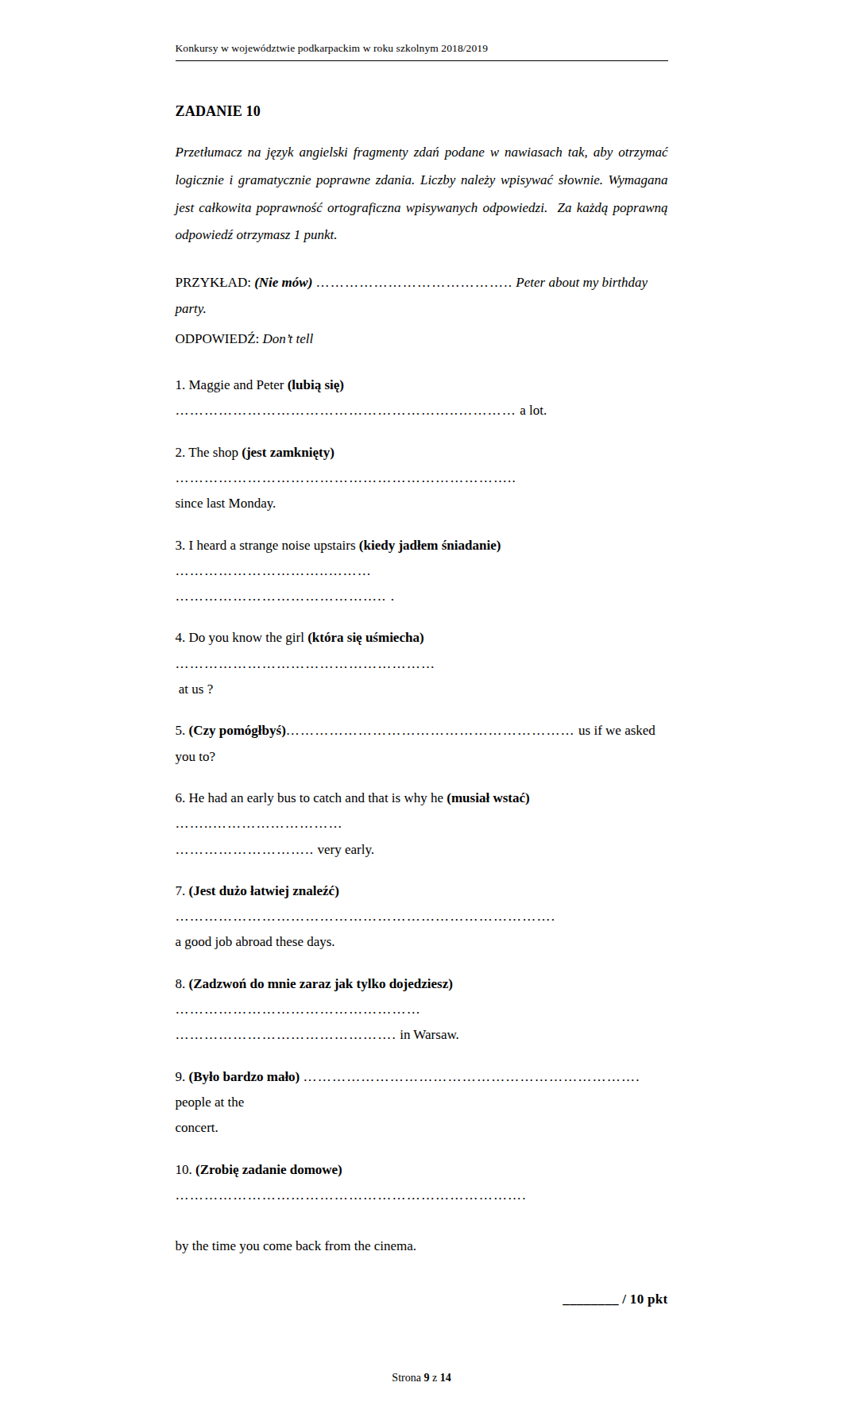Konkursy w województwie podkarpackim w roku szkolnym 2018/2019
ZADANIE 10
Przetłumacz na język angielski fragmenty zdań podane w nawiasach tak, aby otrzymać logicznie i gramatycznie poprawne zdania. Liczby należy wpisywać słownie. Wymagana jest całkowita poprawność ortograficzna wpisywanych odpowiedzi. Za każdą poprawną odpowiedź otrzymasz 1 punkt.
PRZYKŁAD: (Nie mów) ………………………………….. Peter about my birthday party.
ODPOWIEDŹ: Don’t tell
1. Maggie and Peter (lubią się) …………………………………………………..………… a lot.
2. The shop (jest zamknięty) ……………………………………………………………..
since last Monday.
3. I heard a strange noise upstairs (kiedy jadłem śniadanie) …………………………..………
…………………………………….. .
4. Do you know the girl (która się uśmiecha) ………………………………………………
at us ?
5. (Czy pomógłbyś)…………………………………………………… us if we asked you to?
6. He had an early bus to catch and that is why he (musiał wstać) ……..………………………
……………………….. very early.
7. (Jest dużo łatwiej znaleźć) …………………………………………………………………….
a good job abroad these days.
8. (Zadzwoń do mnie zaraz jak tylko dojedziesz) ……………………………………………
………………………………………. in Warsaw.
9. (Było bardzo mało) ……………………………………………………………. people at the
concert.
10. (Zrobię zadanie domowe) ……………………………………………………………….
by the time you come back from the cinema.
________ / 10 pkt
Strona 9 z 14